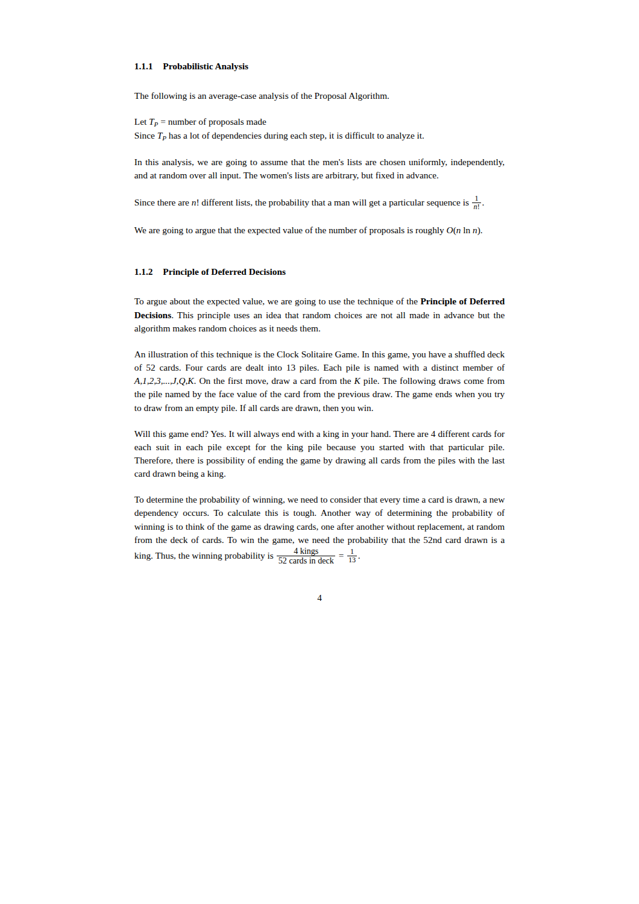1.1.1 Probabilistic Analysis
The following is an average-case analysis of the Proposal Algorithm.
Let TP = number of proposals made
Since TP has a lot of dependencies during each step, it is difficult to analyze it.
In this analysis, we are going to assume that the men's lists are chosen uniformly, independently, and at random over all input. The women's lists are arbitrary, but fixed in advance.
Since there are n! different lists, the probability that a man will get a particular sequence is 1 n!.
We are going to argue that the expected value of the number of proposals is roughly O(n ln n).
1.1.2 Principle of Deferred Decisions
To argue about the expected value, we are going to use the technique of the Principle of Deferred Decisions. This principle uses an idea that random choices are not all made in advance but the algorithm makes random choices as it needs them.
An illustration of this technique is the Clock Solitaire Game. In this game, you have a shuffled deck of 52 cards. Four cards are dealt into 13 piles. Each pile is named with a distinct member of A,1,2,3,...,J,Q,K. On the first move, draw a card from the K pile. The following draws come from the pile named by the face value of the card from the previous draw. The game ends when you try to draw from an empty pile. If all cards are drawn, then you win.
Will this game end? Yes. It will always end with a king in your hand. There are 4 different cards for each suit in each pile except for the king pile because you started with that particular pile. Therefore, there is possibility of ending the game by drawing all cards from the piles with the last card drawn being a king.
To determine the probability of winning, we need to consider that every time a card is drawn, a new dependency occurs. To calculate this is tough. Another way of determining the probability of winning is to think of the game as drawing cards, one after another without replacement, at random from the deck of cards. To win the game, we need the probability that the 52nd card drawn is a king. Thus, the winning probability is 4 kings 52 cards in deck = 113.
4